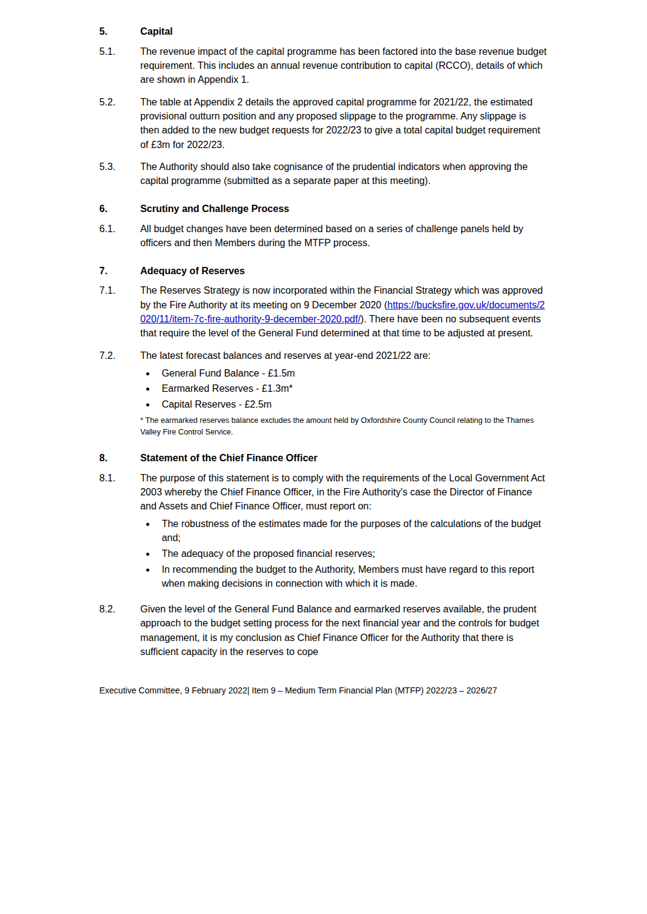5. Capital
5.1. The revenue impact of the capital programme has been factored into the base revenue budget requirement. This includes an annual revenue contribution to capital (RCCO), details of which are shown in Appendix 1.
5.2. The table at Appendix 2 details the approved capital programme for 2021/22, the estimated provisional outturn position and any proposed slippage to the programme. Any slippage is then added to the new budget requests for 2022/23 to give a total capital budget requirement of £3m for 2022/23.
5.3. The Authority should also take cognisance of the prudential indicators when approving the capital programme (submitted as a separate paper at this meeting).
6. Scrutiny and Challenge Process
6.1. All budget changes have been determined based on a series of challenge panels held by officers and then Members during the MTFP process.
7. Adequacy of Reserves
7.1. The Reserves Strategy is now incorporated within the Financial Strategy which was approved by the Fire Authority at its meeting on 9 December 2020 (https://bucksfire.gov.uk/documents/2020/11/item-7c-fire-authority-9-december-2020.pdf/). There have been no subsequent events that require the level of the General Fund determined at that time to be adjusted at present.
7.2. The latest forecast balances and reserves at year-end 2021/22 are:
General Fund Balance - £1.5m
Earmarked Reserves - £1.3m*
Capital Reserves - £2.5m
* The earmarked reserves balance excludes the amount held by Oxfordshire County Council relating to the Thames Valley Fire Control Service.
8. Statement of the Chief Finance Officer
8.1. The purpose of this statement is to comply with the requirements of the Local Government Act 2003 whereby the Chief Finance Officer, in the Fire Authority's case the Director of Finance and Assets and Chief Finance Officer, must report on:
The robustness of the estimates made for the purposes of the calculations of the budget and;
The adequacy of the proposed financial reserves;
In recommending the budget to the Authority, Members must have regard to this report when making decisions in connection with which it is made.
8.2. Given the level of the General Fund Balance and earmarked reserves available, the prudent approach to the budget setting process for the next financial year and the controls for budget management, it is my conclusion as Chief Finance Officer for the Authority that there is sufficient capacity in the reserves to cope
Executive Committee, 9 February 2022| Item 9 – Medium Term Financial Plan (MTFP) 2022/23 – 2026/27